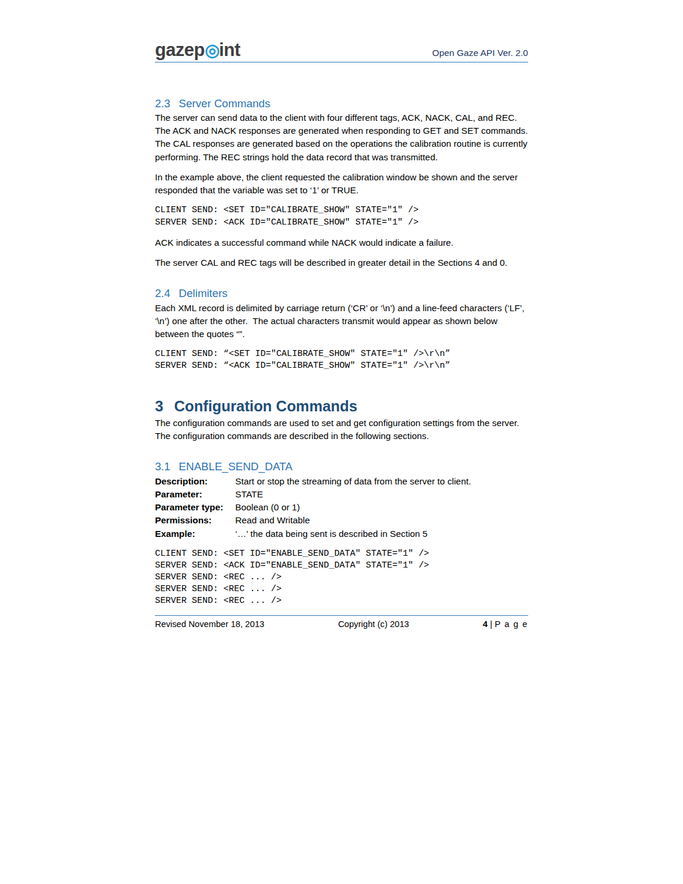gazep int
Open Gaze API Ver. 2.0
2.3 Server Commands
The server can send data to the client with four different tags, ACK, NACK, CAL, and REC. The ACK and NACK responses are generated when responding to GET and SET commands. The CAL responses are generated based on the operations the calibration routine is currently performing. The REC strings hold the data record that was transmitted.
In the example above, the client requested the calibration window be shown and the server responded that the variable was set to ‘1’ or TRUE.
CLIENT SEND: <SET ID="CALIBRATE_SHOW" STATE="1" />
SERVER SEND: <ACK ID="CALIBRATE_SHOW" STATE="1" />
ACK indicates a successful command while NACK would indicate a failure.
The server CAL and REC tags will be described in greater detail in the Sections 4 and 0.
2.4 Delimiters
Each XML record is delimited by carriage return (‘CR’ or ‘\n’) and a line-feed characters (‘LF’, ‘\n’) one after the other. The actual characters transmit would appear as shown below between the quotes “”.
CLIENT SEND: “<SET ID="CALIBRATE_SHOW" STATE="1" />\r\n”
SERVER SEND: “<ACK ID="CALIBRATE_SHOW" STATE="1" />\r\n”
3 Configuration Commands
The configuration commands are used to set and get configuration settings from the server. The configuration commands are described in the following sections.
3.1 ENABLE_SEND_DATA
Description: Start or stop the streaming of data from the server to client.
Parameter: STATE
Parameter type: Boolean (0 or 1)
Permissions: Read and Writable
Example:‘…’ the data being sent is described in Section 5
CLIENT SEND: <SET ID="ENABLE_SEND_DATA" STATE="1" />
SERVER SEND: <ACK ID="ENABLE_SEND_DATA" STATE="1" />
SERVER SEND: <REC ... />
SERVER SEND: <REC ... />
SERVER SEND: <REC ... />
Revised November 18, 2013
Copyright (c) 2013
4 | P a g e